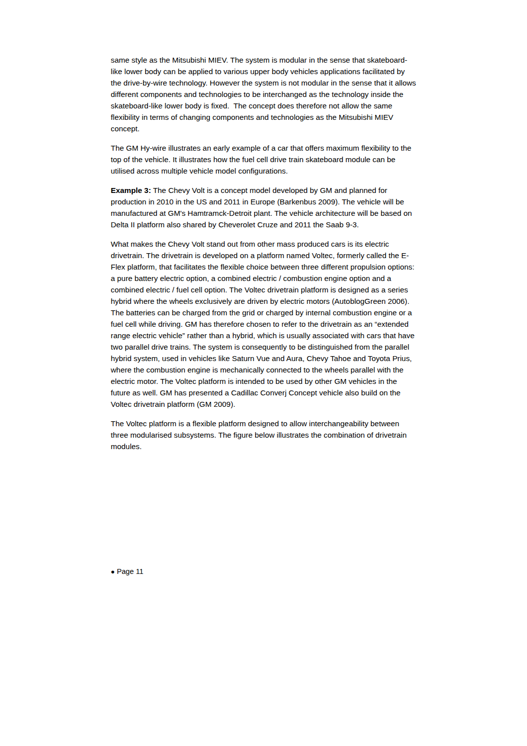same style as the Mitsubishi MIEV. The system is modular in the sense that skateboard-like lower body can be applied to various upper body vehicles applications facilitated by the drive-by-wire technology. However the system is not modular in the sense that it allows different components and technologies to be interchanged as the technology inside the skateboard-like lower body is fixed. The concept does therefore not allow the same flexibility in terms of changing components and technologies as the Mitsubishi MIEV concept.
The GM Hy-wire illustrates an early example of a car that offers maximum flexibility to the top of the vehicle. It illustrates how the fuel cell drive train skateboard module can be utilised across multiple vehicle model configurations.
Example 3: The Chevy Volt is a concept model developed by GM and planned for production in 2010 in the US and 2011 in Europe (Barkenbus 2009). The vehicle will be manufactured at GM's Hamtramck-Detroit plant. The vehicle architecture will be based on Delta II platform also shared by Cheverolet Cruze and 2011 the Saab 9-3.
What makes the Chevy Volt stand out from other mass produced cars is its electric drivetrain. The drivetrain is developed on a platform named Voltec, formerly called the E-Flex platform, that facilitates the flexible choice between three different propulsion options: a pure battery electric option, a combined electric / combustion engine option and a combined electric / fuel cell option. The Voltec drivetrain platform is designed as a series hybrid where the wheels exclusively are driven by electric motors (AutoblogGreen 2006). The batteries can be charged from the grid or charged by internal combustion engine or a fuel cell while driving. GM has therefore chosen to refer to the drivetrain as an “extended range electric vehicle” rather than a hybrid, which is usually associated with cars that have two parallel drive trains. The system is consequently to be distinguished from the parallel hybrid system, used in vehicles like Saturn Vue and Aura, Chevy Tahoe and Toyota Prius, where the combustion engine is mechanically connected to the wheels parallel with the electric motor. The Voltec platform is intended to be used by other GM vehicles in the future as well. GM has presented a Cadillac Converj Concept vehicle also build on the Voltec drivetrain platform (GM 2009).
The Voltec platform is a flexible platform designed to allow interchangeability between three modularised subsystems. The figure below illustrates the combination of drivetrain modules.
● Page 11